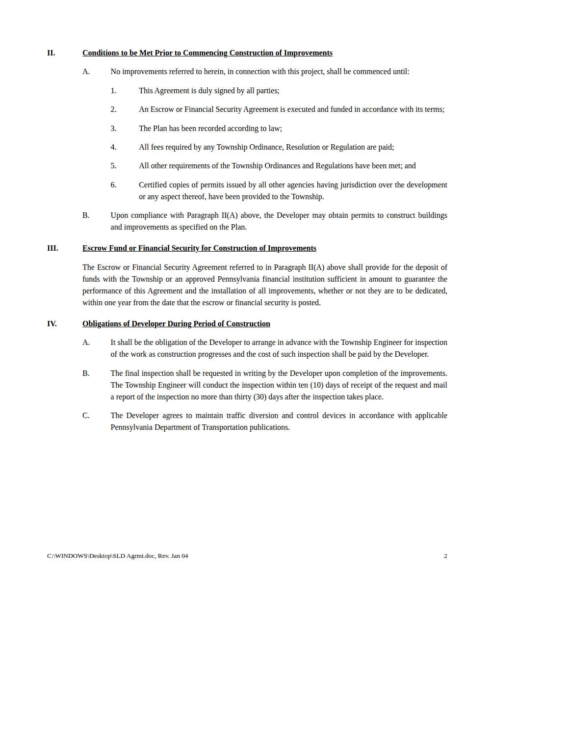II. Conditions to be Met Prior to Commencing Construction of Improvements
A. No improvements referred to herein, in connection with this project, shall be commenced until:
1. This Agreement is duly signed by all parties;
2. An Escrow or Financial Security Agreement is executed and funded in accordance with its terms;
3. The Plan has been recorded according to law;
4. All fees required by any Township Ordinance, Resolution or Regulation are paid;
5. All other requirements of the Township Ordinances and Regulations have been met; and
6. Certified copies of permits issued by all other agencies having jurisdiction over the development or any aspect thereof, have been provided to the Township.
B. Upon compliance with Paragraph II(A) above, the Developer may obtain permits to construct buildings and improvements as specified on the Plan.
III. Escrow Fund or Financial Security for Construction of Improvements
The Escrow or Financial Security Agreement referred to in Paragraph II(A) above shall provide for the deposit of funds with the Township or an approved Pennsylvania financial institution sufficient in amount to guarantee the performance of this Agreement and the installation of all improvements, whether or not they are to be dedicated, within one year from the date that the escrow or financial security is posted.
IV. Obligations of Developer During Period of Construction
A. It shall be the obligation of the Developer to arrange in advance with the Township Engineer for inspection of the work as construction progresses and the cost of such inspection shall be paid by the Developer.
B. The final inspection shall be requested in writing by the Developer upon completion of the improvements. The Township Engineer will conduct the inspection within ten (10) days of receipt of the request and mail a report of the inspection no more than thirty (30) days after the inspection takes place.
C. The Developer agrees to maintain traffic diversion and control devices in accordance with applicable Pennsylvania Department of Transportation publications.
C:\WINDOWS\Desktop\SLD Agrmt.doc, Rev. Jan 04 2